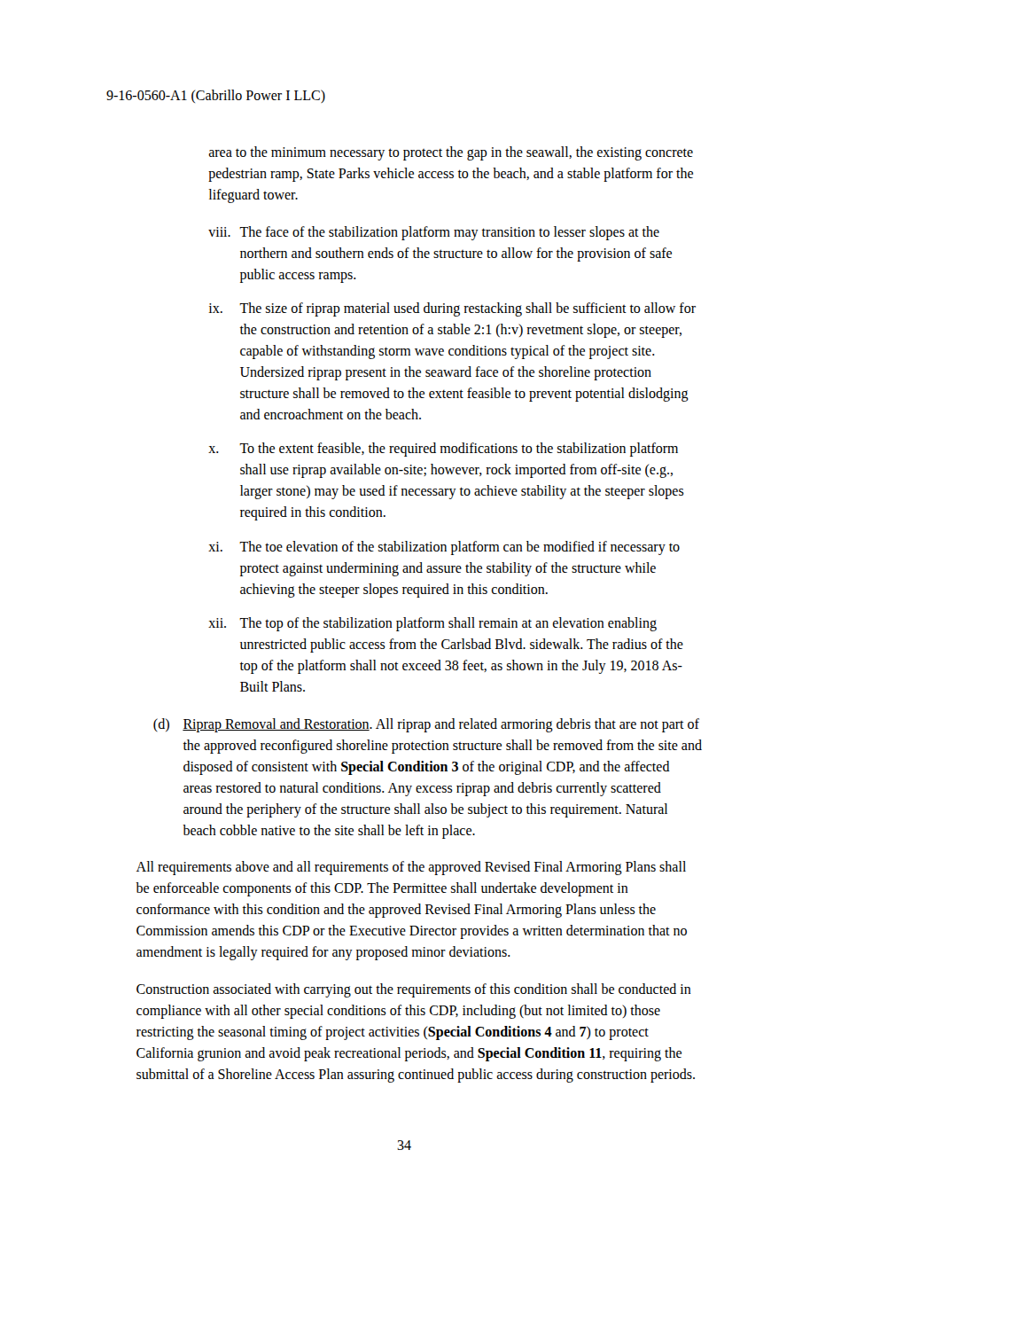9-16-0560-A1 (Cabrillo Power I LLC)
area to the minimum necessary to protect the gap in the seawall, the existing concrete pedestrian ramp, State Parks vehicle access to the beach, and a stable platform for the lifeguard tower.
viii. The face of the stabilization platform may transition to lesser slopes at the northern and southern ends of the structure to allow for the provision of safe public access ramps.
ix. The size of riprap material used during restacking shall be sufficient to allow for the construction and retention of a stable 2:1 (h:v) revetment slope, or steeper, capable of withstanding storm wave conditions typical of the project site. Undersized riprap present in the seaward face of the shoreline protection structure shall be removed to the extent feasible to prevent potential dislodging and encroachment on the beach.
x. To the extent feasible, the required modifications to the stabilization platform shall use riprap available on-site; however, rock imported from off-site (e.g., larger stone) may be used if necessary to achieve stability at the steeper slopes required in this condition.
xi. The toe elevation of the stabilization platform can be modified if necessary to protect against undermining and assure the stability of the structure while achieving the steeper slopes required in this condition.
xii. The top of the stabilization platform shall remain at an elevation enabling unrestricted public access from the Carlsbad Blvd. sidewalk. The radius of the top of the platform shall not exceed 38 feet, as shown in the July 19, 2018 As-Built Plans.
(d) Riprap Removal and Restoration. All riprap and related armoring debris that are not part of the approved reconfigured shoreline protection structure shall be removed from the site and disposed of consistent with Special Condition 3 of the original CDP, and the affected areas restored to natural conditions. Any excess riprap and debris currently scattered around the periphery of the structure shall also be subject to this requirement. Natural beach cobble native to the site shall be left in place.
All requirements above and all requirements of the approved Revised Final Armoring Plans shall be enforceable components of this CDP. The Permittee shall undertake development in conformance with this condition and the approved Revised Final Armoring Plans unless the Commission amends this CDP or the Executive Director provides a written determination that no amendment is legally required for any proposed minor deviations.
Construction associated with carrying out the requirements of this condition shall be conducted in compliance with all other special conditions of this CDP, including (but not limited to) those restricting the seasonal timing of project activities (Special Conditions 4 and 7) to protect California grunion and avoid peak recreational periods, and Special Condition 11, requiring the submittal of a Shoreline Access Plan assuring continued public access during construction periods.
34